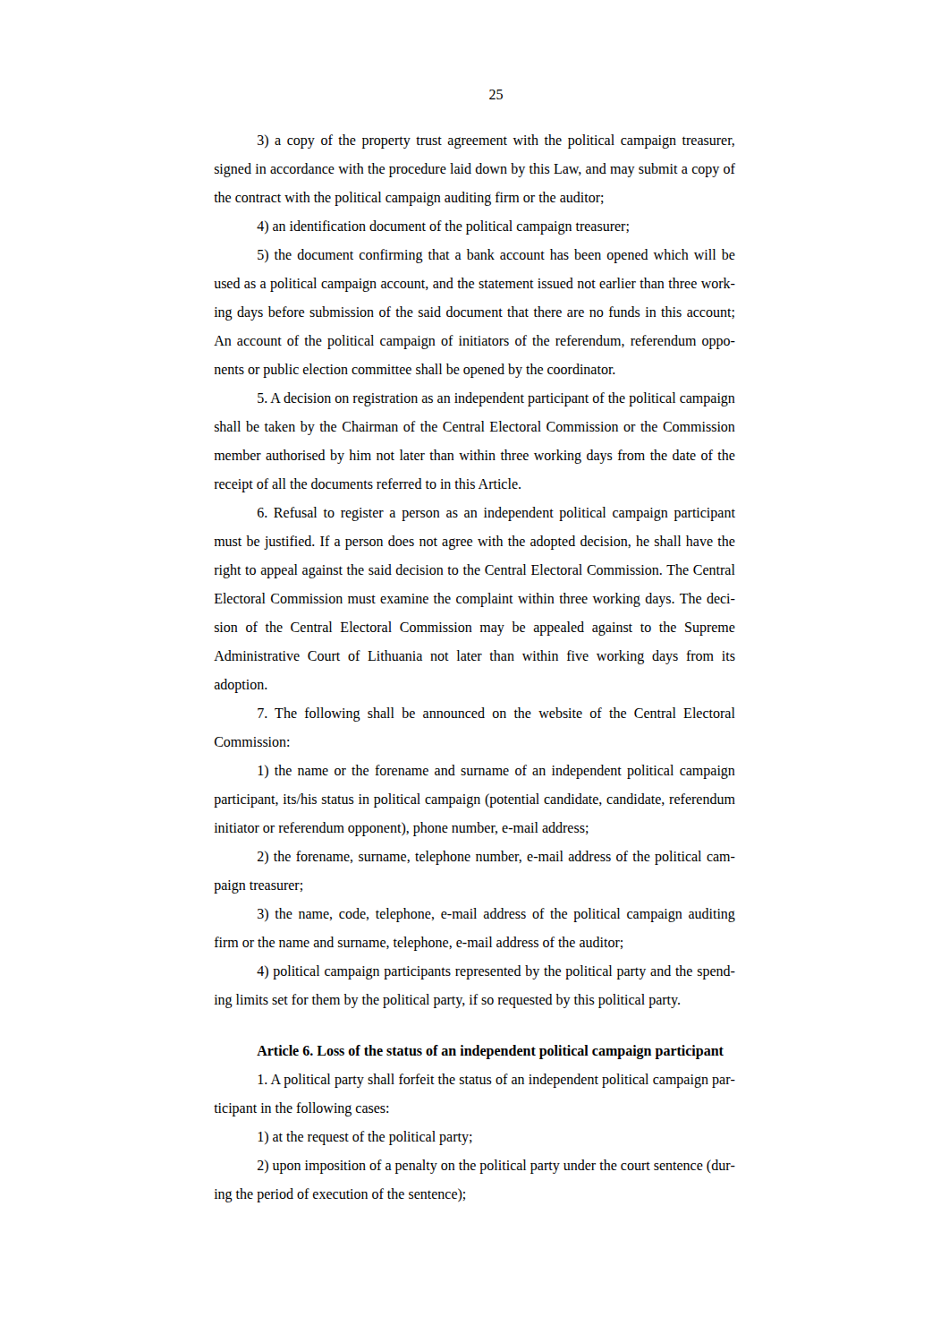25
3) a copy of the property trust agreement with the political campaign treasurer, signed in accordance with the procedure laid down by this Law, and may submit a copy of the contract with the political campaign auditing firm or the auditor;
4) an identification document of the political campaign treasurer;
5) the document confirming that a bank account has been opened which will be used as a political campaign account, and the statement issued not earlier than three working days before submission of the said document that there are no funds in this account; An account of the political campaign of initiators of the referendum, referendum opponents or public election committee shall be opened by the coordinator.
5. A decision on registration as an independent participant of the political campaign shall be taken by the Chairman of the Central Electoral Commission or the Commission member authorised by him not later than within three working days from the date of the receipt of all the documents referred to in this Article.
6. Refusal to register a person as an independent political campaign participant must be justified. If a person does not agree with the adopted decision, he shall have the right to appeal against the said decision to the Central Electoral Commission. The Central Electoral Commission must examine the complaint within three working days. The decision of the Central Electoral Commission may be appealed against to the Supreme Administrative Court of Lithuania not later than within five working days from its adoption.
7. The following shall be announced on the website of the Central Electoral Commission:
1) the name or the forename and surname of an independent political campaign participant, its/his status in political campaign (potential candidate, candidate, referendum initiator or referendum opponent), phone number, e-mail address;
2) the forename, surname, telephone number, e-mail address of the political campaign treasurer;
3) the name, code, telephone, e-mail address of the political campaign auditing firm or the name and surname, telephone, e-mail address of the auditor;
4) political campaign participants represented by the political party and the spending limits set for them by the political party, if so requested by this political party.
Article 6. Loss of the status of an independent political campaign participant
1. A political party shall forfeit the status of an independent political campaign participant in the following cases:
1) at the request of the political party;
2) upon imposition of a penalty on the political party under the court sentence (during the period of execution of the sentence);